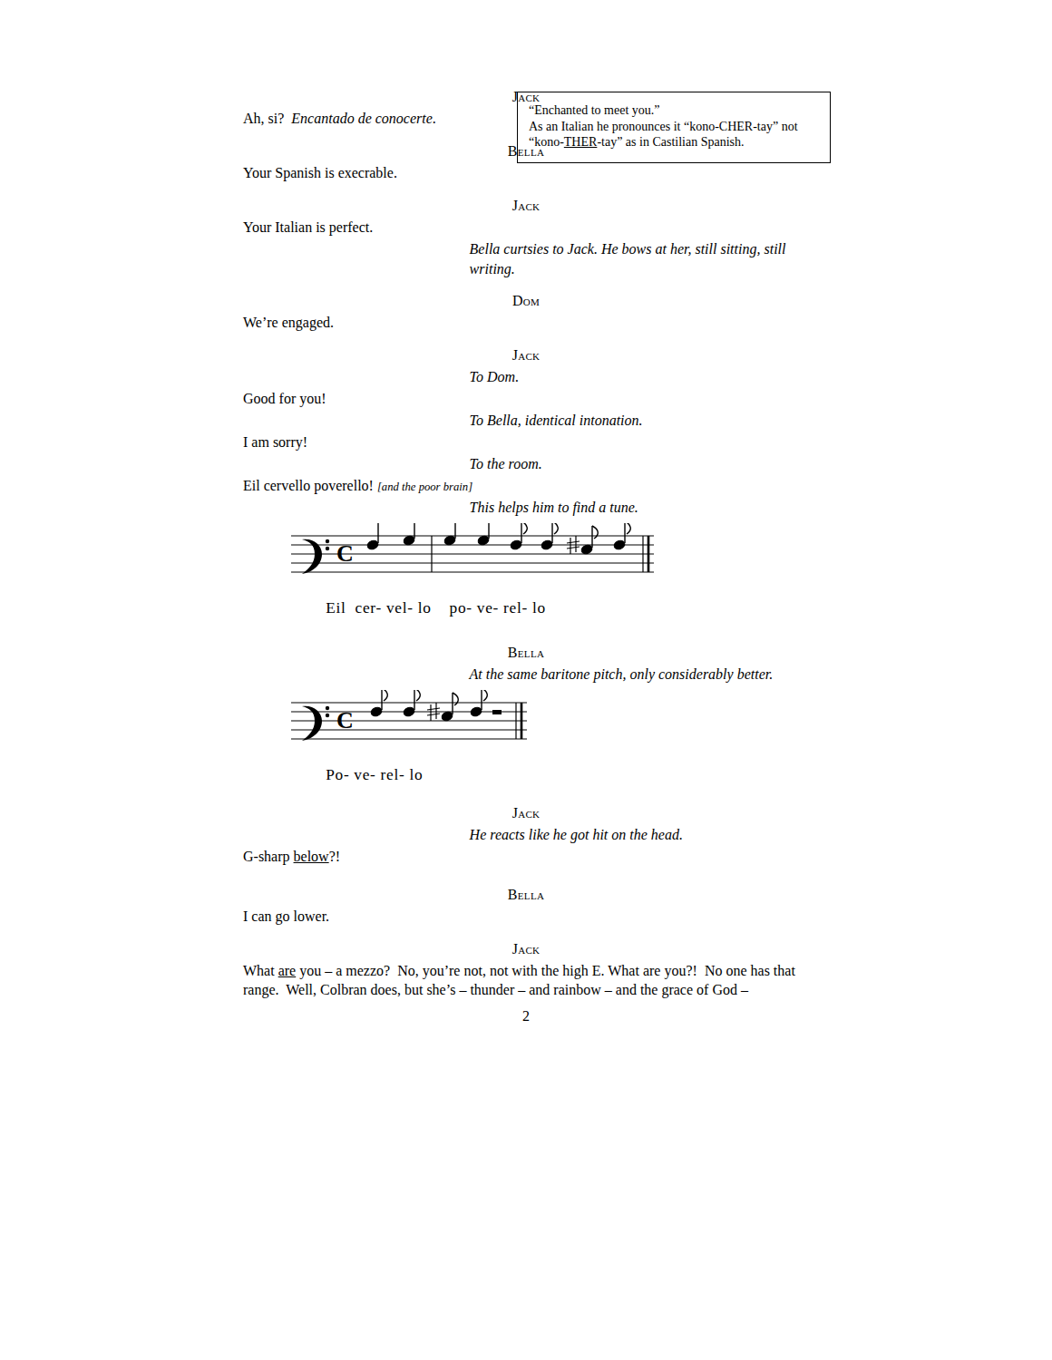“Enchanted to meet you.”
As an Italian he pronounces it “kono-CHER-tay” not “kono-THER-tay” as in Castilian Spanish.
Jack
Ah, si? Encantado de conocerte.
Bella
Your Spanish is execrable.
Jack
Your Italian is perfect.
Bella curtsies to Jack. He bows at her, still sitting, still writing.
Dom
We’re engaged.
Jack
To Dom.
Good for you!
To Bella, identical intonation.
I am sorry!
To the room.
Eil cervello poverello! [and the poor brain]
This helps him to find a tune.
C
Eil cer- vel- lo po- ve- rel- lo
Bella
At the same baritone pitch, only considerably better.
C
Po- ve- rel- lo
Jack
He reacts like he got hit on the head.
G-sharp below?!
Bella
I can go lower.
Jack
What are you – a mezzo? No, you’re not, not with the high E. What are you?! No one has that range. Well, Colbran does, but she’s – thunder – and rainbow – and the grace of God –
2